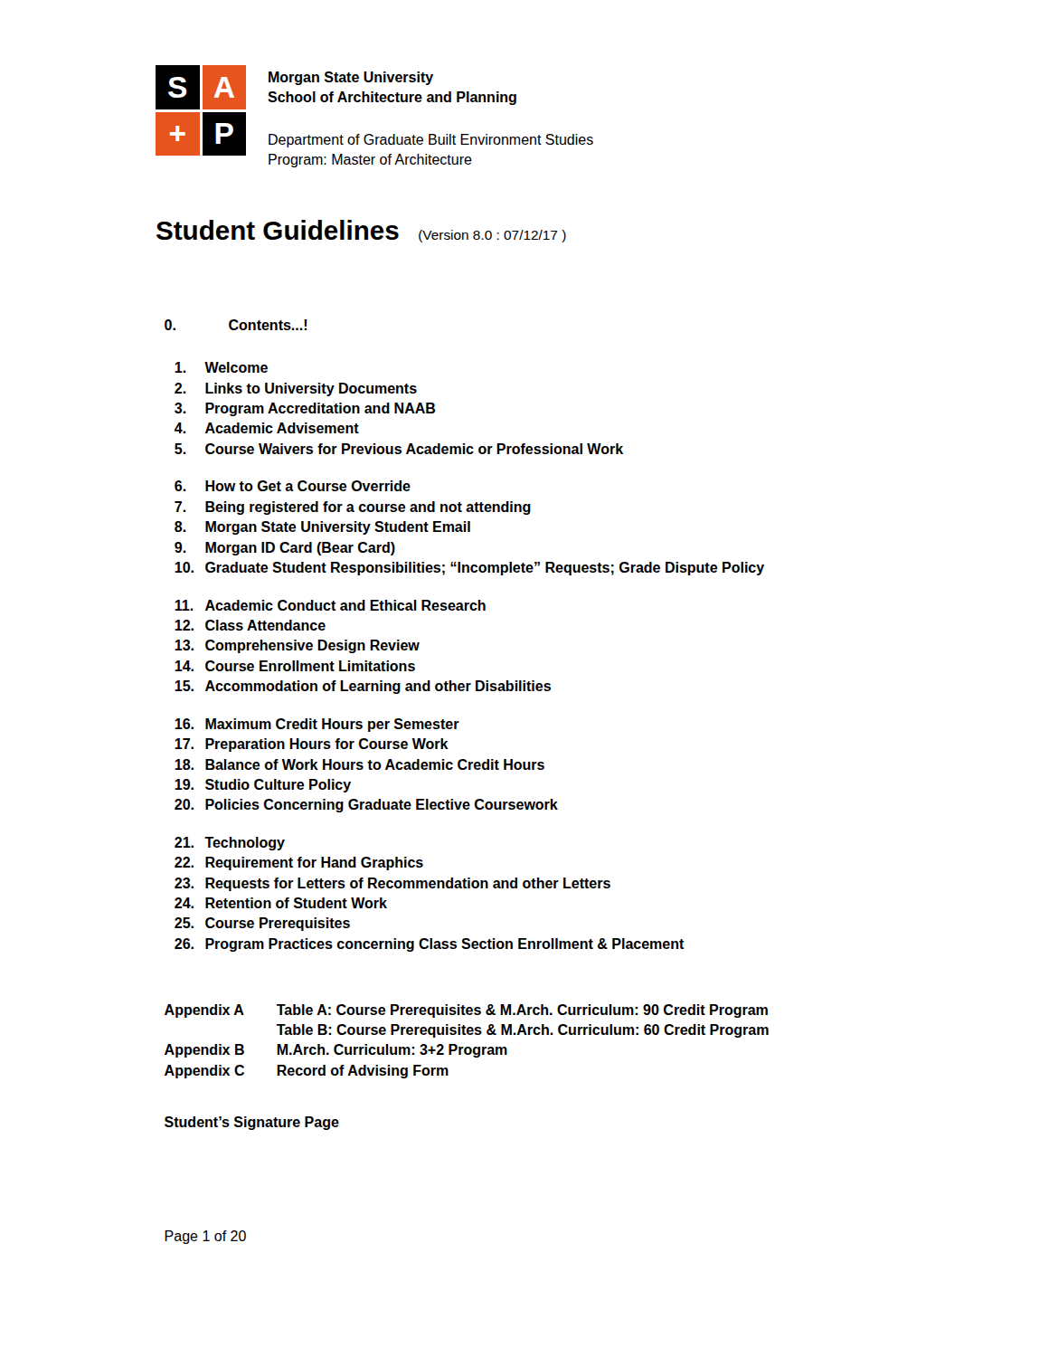S
A
+
P
Morgan State University
School of Architecture and Planning
Department of Graduate Built Environment Studies
Program: Master of Architecture
Student Guidelines (Version 8.0 : 07/12/17 )
0. Contents...!
Welcome
Links to University Documents
Program Accreditation and NAAB
Academic Advisement
Course Waivers for Previous Academic or Professional Work
How to Get a Course Override
Being registered for a course and not attending
Morgan State University Student Email
Morgan ID Card (Bear Card)
Graduate Student Responsibilities; “Incomplete” Requests; Grade Dispute Policy
Academic Conduct and Ethical Research
Class Attendance
Comprehensive Design Review
Course Enrollment Limitations
Accommodation of Learning and other Disabilities
Maximum Credit Hours per Semester
Preparation Hours for Course Work
Balance of Work Hours to Academic Credit Hours
Studio Culture Policy
Policies Concerning Graduate Elective Coursework
Technology
Requirement for Hand Graphics
Requests for Letters of Recommendation and other Letters
Retention of Student Work
Course Prerequisites
Program Practices concerning Class Section Enrollment & Placement
| Appendix A | Table A: Course Prerequisites & M.Arch. Curriculum: 90 Credit Program |
| | Table B: Course Prerequisites & M.Arch. Curriculum: 60 Credit Program |
| Appendix B | M.Arch. Curriculum: 3+2 Program |
| Appendix C | Record of Advising Form |
Student’s Signature Page
Page 1 of 20